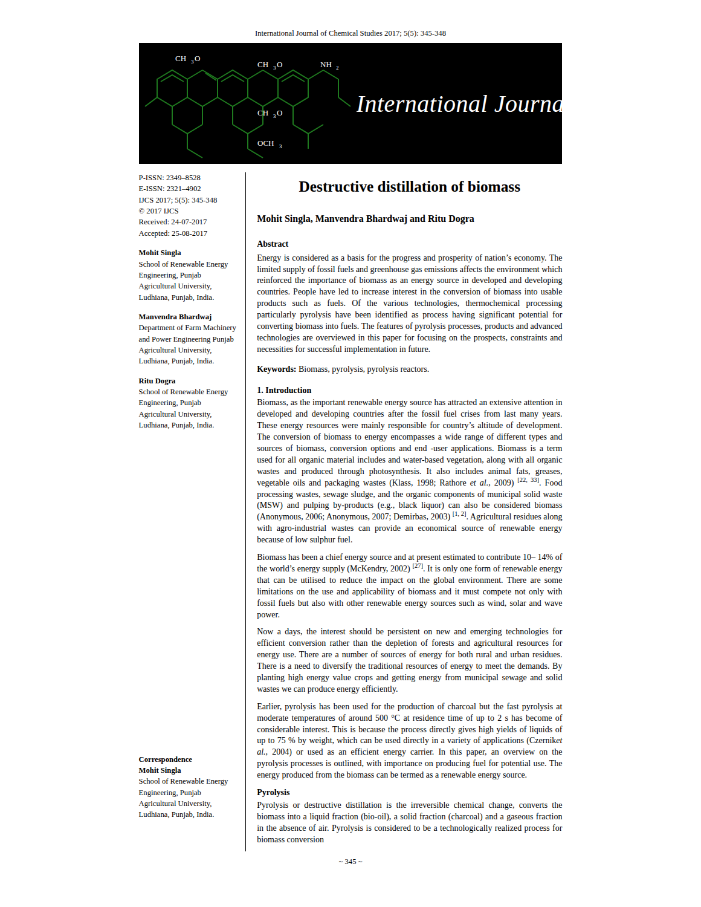International Journal of Chemical Studies 2017; 5(5): 345-348
CH 3 O NH 2 CH 3 O OCH 3 CH 3 O
International Journal of Chemical Studies
P-ISSN: 2349–8528
E-ISSN: 2321–4902
IJCS 2017; 5(5): 345-348
© 2017 IJCS
Received: 24-07-2017
Accepted: 25-08-2017
Mohit Singla
School of Renewable Energy Engineering, Punjab Agricultural University, Ludhiana, Punjab, India.
Manvendra Bhardwaj
Department of Farm Machinery and Power Engineering Punjab Agricultural University, Ludhiana, Punjab, India.
Ritu Dogra
School of Renewable Energy Engineering, Punjab Agricultural University, Ludhiana, Punjab, India.
Correspondence
Mohit Singla
School of Renewable Energy Engineering, Punjab Agricultural University, Ludhiana, Punjab, India.
Destructive distillation of biomass
Mohit Singla, Manvendra Bhardwaj and Ritu Dogra
Abstract
Energy is considered as a basis for the progress and prosperity of nation’s economy. The limited supply of fossil fuels and greenhouse gas emissions affects the environment which reinforced the importance of biomass as an energy source in developed and developing countries. People have led to increase interest in the conversion of biomass into usable products such as fuels. Of the various technologies, thermochemical processing particularly pyrolysis have been identified as process having significant potential for converting biomass into fuels. The features of pyrolysis processes, products and advanced technologies are overviewed in this paper for focusing on the prospects, constraints and necessities for successful implementation in future.
Keywords: Biomass, pyrolysis, pyrolysis reactors.
1. Introduction
Biomass, as the important renewable energy source has attracted an extensive attention in developed and developing countries after the fossil fuel crises from last many years. These energy resources were mainly responsible for country’s altitude of development. The conversion of biomass to energy encompasses a wide range of different types and sources of biomass, conversion options and end -user applications. Biomass is a term used for all organic material includes and water-based vegetation, along with all organic wastes and produced through photosynthesis. It also includes animal fats, greases, vegetable oils and packaging wastes (Klass, 1998; Rathore et al., 2009) [22, 33]. Food processing wastes, sewage sludge, and the organic components of municipal solid waste (MSW) and pulping by-products (e.g., black liquor) can also be considered biomass (Anonymous, 2006; Anonymous, 2007; Demirbas, 2003) [1, 2]. Agricultural residues along with agro-industrial wastes can provide an economical source of renewable energy because of low sulphur fuel.
Biomass has been a chief energy source and at present estimated to contribute 10– 14% of the world’s energy supply (McKendry, 2002) [27]. It is only one form of renewable energy that can be utilised to reduce the impact on the global environment. There are some limitations on the use and applicability of biomass and it must compete not only with fossil fuels but also with other renewable energy sources such as wind, solar and wave power.
Now a days, the interest should be persistent on new and emerging technologies for efficient conversion rather than the depletion of forests and agricultural resources for energy use. There are a number of sources of energy for both rural and urban residues. There is a need to diversify the traditional resources of energy to meet the demands. By planting high energy value crops and getting energy from municipal sewage and solid wastes we can produce energy efficiently.
Earlier, pyrolysis has been used for the production of charcoal but the fast pyrolysis at moderate temperatures of around 500 °C at residence time of up to 2 s has become of considerable interest. This is because the process directly gives high yields of liquids of up to 75 % by weight, which can be used directly in a variety of applications (Czerniket al., 2004) or used as an efficient energy carrier. In this paper, an overview on the pyrolysis processes is outlined, with importance on producing fuel for potential use. The energy produced from the biomass can be termed as a renewable energy source.
Pyrolysis
Pyrolysis or destructive distillation is the irreversible chemical change, converts the biomass into a liquid fraction (bio-oil), a solid fraction (charcoal) and a gaseous fraction in the absence of air. Pyrolysis is considered to be a technologically realized process for biomass conversion
~ 345 ~